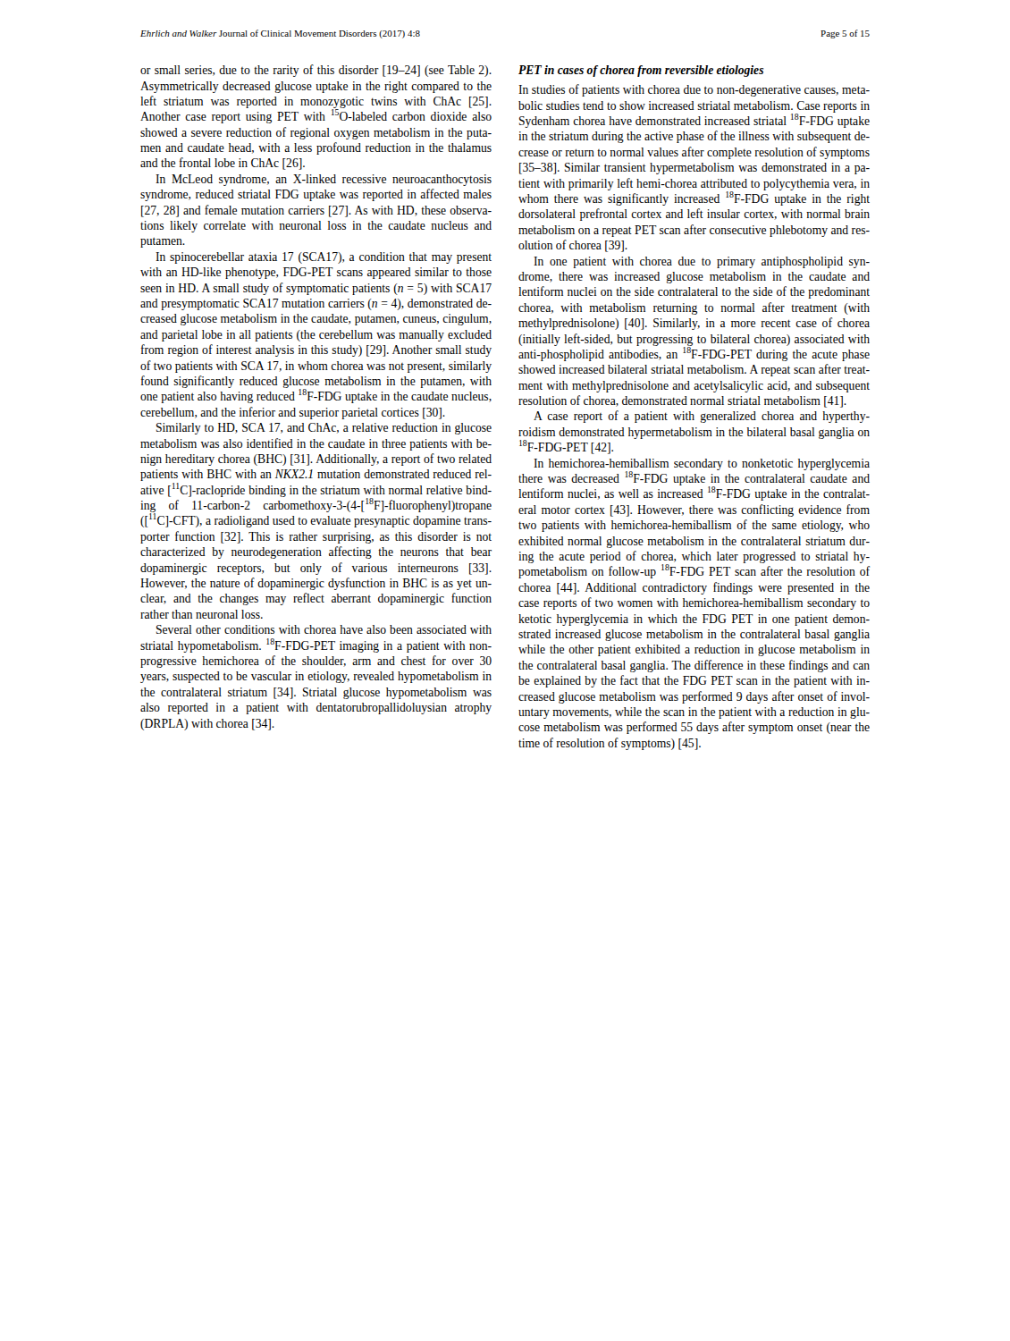Ehrlich and Walker Journal of Clinical Movement Disorders (2017) 4:8
Page 5 of 15
or small series, due to the rarity of this disorder [19–24] (see Table 2). Asymmetrically decreased glucose uptake in the right compared to the left striatum was reported in monozygotic twins with ChAc [25]. Another case report using PET with 15O-labeled carbon dioxide also showed a severe reduction of regional oxygen metabolism in the putamen and caudate head, with a less profound reduction in the thalamus and the frontal lobe in ChAc [26].
In McLeod syndrome, an X-linked recessive neuroacanthocytosis syndrome, reduced striatal FDG uptake was reported in affected males [27, 28] and female mutation carriers [27]. As with HD, these observations likely correlate with neuronal loss in the caudate nucleus and putamen.
In spinocerebellar ataxia 17 (SCA17), a condition that may present with an HD-like phenotype, FDG-PET scans appeared similar to those seen in HD. A small study of symptomatic patients (n = 5) with SCA17 and presymptomatic SCA17 mutation carriers (n = 4), demonstrated decreased glucose metabolism in the caudate, putamen, cuneus, cingulum, and parietal lobe in all patients (the cerebellum was manually excluded from region of interest analysis in this study) [29]. Another small study of two patients with SCA 17, in whom chorea was not present, similarly found significantly reduced glucose metabolism in the putamen, with one patient also having reduced 18F-FDG uptake in the caudate nucleus, cerebellum, and the inferior and superior parietal cortices [30].
Similarly to HD, SCA 17, and ChAc, a relative reduction in glucose metabolism was also identified in the caudate in three patients with benign hereditary chorea (BHC) [31]. Additionally, a report of two related patients with BHC with an NKX2.1 mutation demonstrated reduced relative [11C]-raclopride binding in the striatum with normal relative binding of 11-carbon-2 carbomethoxy-3-(4-[18F]-fluorophenyl)tropane ([11C]-CFT), a radioligand used to evaluate presynaptic dopamine transporter function [32]. This is rather surprising, as this disorder is not characterized by neurodegeneration affecting the neurons that bear dopaminergic receptors, but only of various interneurons [33]. However, the nature of dopaminergic dysfunction in BHC is as yet unclear, and the changes may reflect aberrant dopaminergic function rather than neuronal loss.
Several other conditions with chorea have also been associated with striatal hypometabolism. 18F-FDG-PET imaging in a patient with nonprogressive hemichorea of the shoulder, arm and chest for over 30 years, suspected to be vascular in etiology, revealed hypometabolism in the contralateral striatum [34]. Striatal glucose hypometabolism was also reported in a patient with dentatorubropallidoluysian atrophy (DRPLA) with chorea [34].
PET in cases of chorea from reversible etiologies
In studies of patients with chorea due to non-degenerative causes, metabolic studies tend to show increased striatal metabolism. Case reports in Sydenham chorea have demonstrated increased striatal 18F-FDG uptake in the striatum during the active phase of the illness with subsequent decrease or return to normal values after complete resolution of symptoms [35–38]. Similar transient hypermetabolism was demonstrated in a patient with primarily left hemi-chorea attributed to polycythemia vera, in whom there was significantly increased 18F-FDG uptake in the right dorsolateral prefrontal cortex and left insular cortex, with normal brain metabolism on a repeat PET scan after consecutive phlebotomy and resolution of chorea [39].
In one patient with chorea due to primary antiphospholipid syndrome, there was increased glucose metabolism in the caudate and lentiform nuclei on the side contralateral to the side of the predominant chorea, with metabolism returning to normal after treatment (with methylprednisolone) [40]. Similarly, in a more recent case of chorea (initially left-sided, but progressing to bilateral chorea) associated with anti-phospholipid antibodies, an 18F-FDG-PET during the acute phase showed increased bilateral striatal metabolism. A repeat scan after treatment with methylprednisolone and acetylsalicylic acid, and subsequent resolution of chorea, demonstrated normal striatal metabolism [41].
A case report of a patient with generalized chorea and hyperthyroidism demonstrated hypermetabolism in the bilateral basal ganglia on 18F-FDG-PET [42].
In hemichorea-hemiballism secondary to nonketotic hyperglycemia there was decreased 18F-FDG uptake in the contralateral caudate and lentiform nuclei, as well as increased 18F-FDG uptake in the contralateral motor cortex [43]. However, there was conflicting evidence from two patients with hemichorea-hemiballism of the same etiology, who exhibited normal glucose metabolism in the contralateral striatum during the acute period of chorea, which later progressed to striatal hypometabolism on follow-up 18F-FDG PET scan after the resolution of chorea [44]. Additional contradictory findings were presented in the case reports of two women with hemichorea-hemiballism secondary to ketotic hyperglycemia in which the FDG PET in one patient demonstrated increased glucose metabolism in the contralateral basal ganglia while the other patient exhibited a reduction in glucose metabolism in the contralateral basal ganglia. The difference in these findings and can be explained by the fact that the FDG PET scan in the patient with increased glucose metabolism was performed 9 days after onset of involuntary movements, while the scan in the patient with a reduction in glucose metabolism was performed 55 days after symptom onset (near the time of resolution of symptoms) [45].